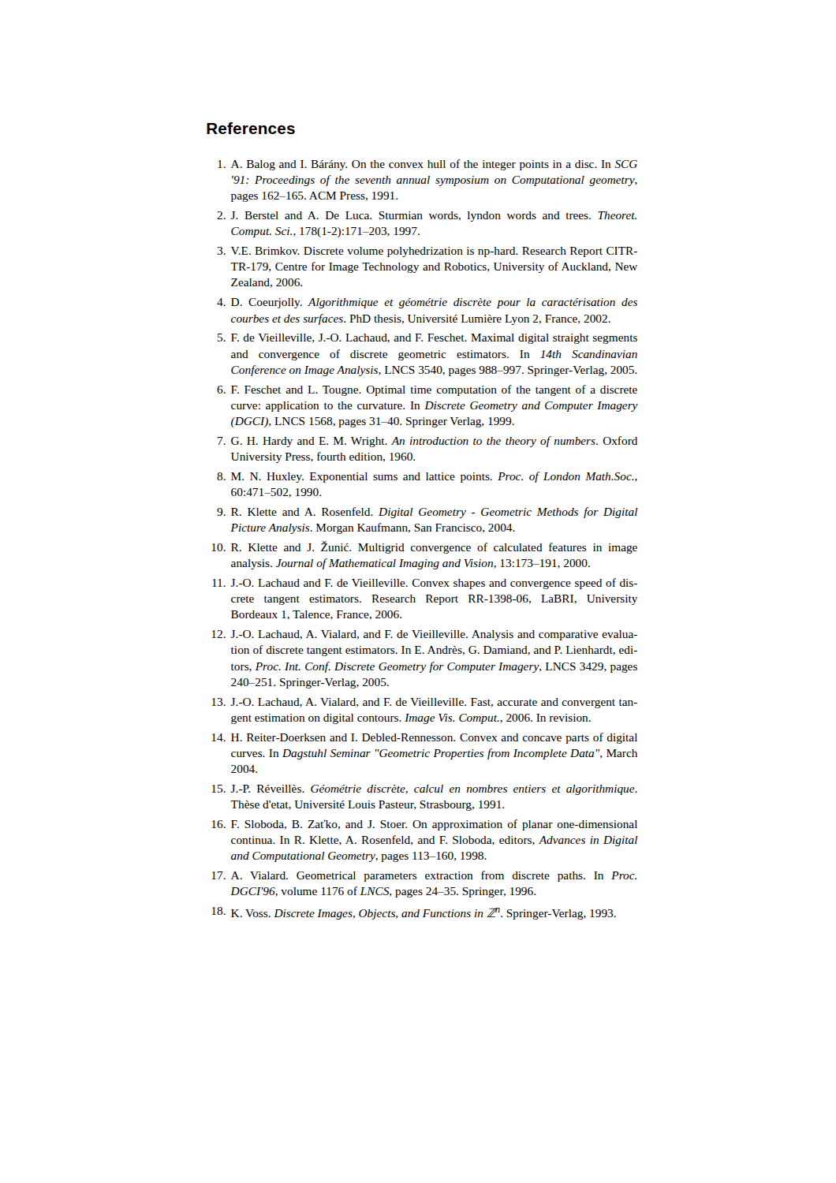References
A. Balog and I. Bárány. On the convex hull of the integer points in a disc. In SCG '91: Proceedings of the seventh annual symposium on Computational geometry, pages 162–165. ACM Press, 1991.
J. Berstel and A. De Luca. Sturmian words, lyndon words and trees. Theoret. Comput. Sci., 178(1-2):171–203, 1997.
V.E. Brimkov. Discrete volume polyhedrization is np-hard. Research Report CITR-TR-179, Centre for Image Technology and Robotics, University of Auckland, New Zealand, 2006.
D. Coeurjolly. Algorithmique et géométrie discrète pour la caractérisation des courbes et des surfaces. PhD thesis, Université Lumière Lyon 2, France, 2002.
F. de Vieilleville, J.-O. Lachaud, and F. Feschet. Maximal digital straight segments and convergence of discrete geometric estimators. In 14th Scandinavian Conference on Image Analysis, LNCS 3540, pages 988–997. Springer-Verlag, 2005.
F. Feschet and L. Tougne. Optimal time computation of the tangent of a discrete curve: application to the curvature. In Discrete Geometry and Computer Imagery (DGCI), LNCS 1568, pages 31–40. Springer Verlag, 1999.
G. H. Hardy and E. M. Wright. An introduction to the theory of numbers. Oxford University Press, fourth edition, 1960.
M. N. Huxley. Exponential sums and lattice points. Proc. of London Math.Soc., 60:471–502, 1990.
R. Klette and A. Rosenfeld. Digital Geometry - Geometric Methods for Digital Picture Analysis. Morgan Kaufmann, San Francisco, 2004.
R. Klette and J. Žunić. Multigrid convergence of calculated features in image analysis. Journal of Mathematical Imaging and Vision, 13:173–191, 2000.
J.-O. Lachaud and F. de Vieilleville. Convex shapes and convergence speed of discrete tangent estimators. Research Report RR-1398-06, LaBRI, University Bordeaux 1, Talence, France, 2006.
J.-O. Lachaud, A. Vialard, and F. de Vieilleville. Analysis and comparative evaluation of discrete tangent estimators. In E. Andrès, G. Damiand, and P. Lienhardt, editors, Proc. Int. Conf. Discrete Geometry for Computer Imagery, LNCS 3429, pages 240–251. Springer-Verlag, 2005.
J.-O. Lachaud, A. Vialard, and F. de Vieilleville. Fast, accurate and convergent tangent estimation on digital contours. Image Vis. Comput., 2006. In revision.
H. Reiter-Doerksen and I. Debled-Rennesson. Convex and concave parts of digital curves. In Dagstuhl Seminar "Geometric Properties from Incomplete Data", March 2004.
J.-P. Réveillès. Géométrie discrète, calcul en nombres entiers et algorithmique. Thèse d'etat, Université Louis Pasteur, Strasbourg, 1991.
F. Sloboda, B. Zaťko, and J. Stoer. On approximation of planar one-dimensional continua. In R. Klette, A. Rosenfeld, and F. Sloboda, editors, Advances in Digital and Computational Geometry, pages 113–160, 1998.
A. Vialard. Geometrical parameters extraction from discrete paths. In Proc. DGCI'96, volume 1176 of LNCS, pages 24–35. Springer, 1996.
K. Voss. Discrete Images, Objects, and Functions in ℤn. Springer-Verlag, 1993.